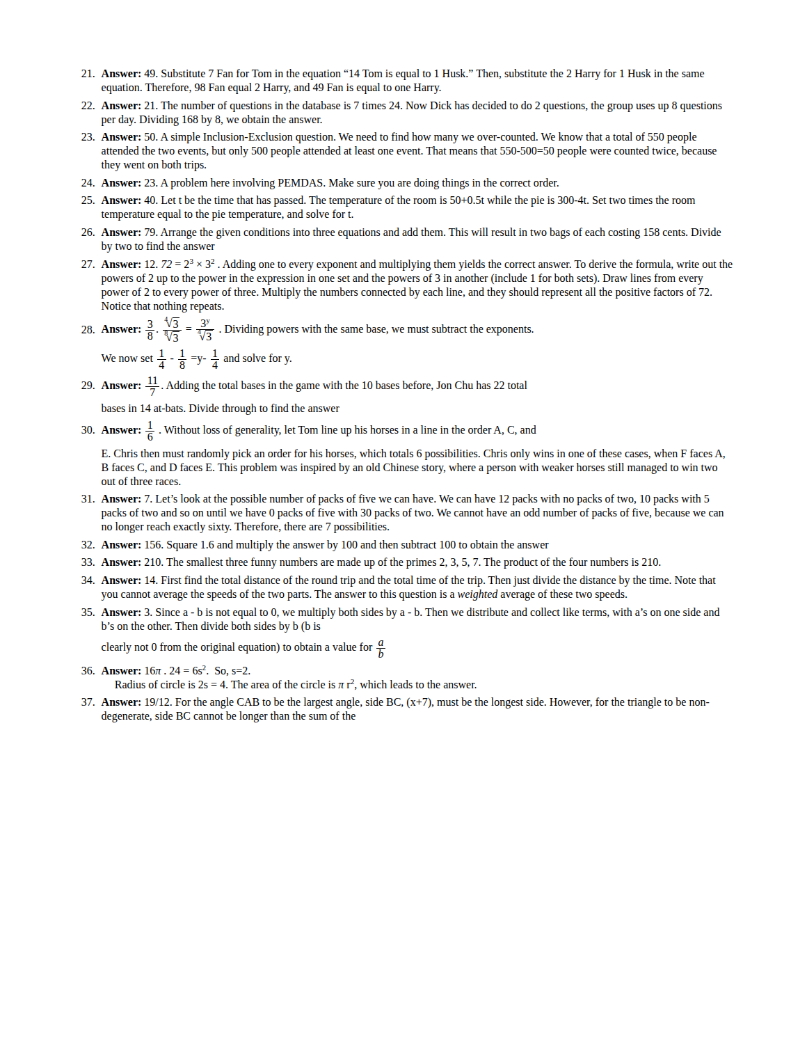Answer: 49. Substitute 7 Fan for Tom in the equation “14 Tom is equal to 1 Husk.” Then, substitute the 2 Harry for 1 Husk in the same equation. Therefore, 98 Fan equal 2 Harry, and 49 Fan is equal to one Harry.
Answer: 21. The number of questions in the database is 7 times 24. Now Dick has decided to do 2 questions, the group uses up 8 questions per day. Dividing 168 by 8, we obtain the answer.
Answer: 50. A simple Inclusion-Exclusion question. We need to find how many we over-counted. We know that a total of 550 people attended the two events, but only 500 people attended at least one event. That means that 550-500=50 people were counted twice, because they went on both trips.
Answer: 23. A problem here involving PEMDAS. Make sure you are doing things in the correct order.
Answer: 40. Let t be the time that has passed. The temperature of the room is 50+0.5t while the pie is 300-4t. Set two times the room temperature equal to the pie temperature, and solve for t.
Answer: 79. Arrange the given conditions into three equations and add them. This will result in two bags of each costing 158 cents. Divide by two to find the answer
Answer: 12. 72 = 23 × 32 . Adding one to every exponent and multiplying them yields the correct answer. To derive the formula, write out the powers of 2 up to the power in the expression in one set and the powers of 3 in another (include 1 for both sets). Draw lines from every power of 2 to every power of three. Multiply the numbers connected by each line, and they should represent all the positive factors of 72. Notice that nothing repeats.
Answer: 38. 4√3 8√3 = 3y 4√3 . Dividing powers with the same base, we must subtract the exponents.
We now set 14 - 18 =y- 14 and solve for y.
Answer: 117. Adding the total bases in the game with the 10 bases before, Jon Chu has 22 total
bases in 14 at-bats. Divide through to find the answer
Answer: 16 . Without loss of generality, let Tom line up his horses in a line in the order A, C, and
E. Chris then must randomly pick an order for his horses, which totals 6 possibilities. Chris only wins in one of these cases, when F faces A, B faces C, and D faces E. This problem was inspired by an old Chinese story, where a person with weaker horses still managed to win two out of three races.
Answer: 7. Let’s look at the possible number of packs of five we can have. We can have 12 packs with no packs of two, 10 packs with 5 packs of two and so on until we have 0 packs of five with 30 packs of two. We cannot have an odd number of packs of five, because we can no longer reach exactly sixty. Therefore, there are 7 possibilities.
Answer: 156. Square 1.6 and multiply the answer by 100 and then subtract 100 to obtain the answer
Answer: 210. The smallest three funny numbers are made up of the primes 2, 3, 5, 7. The product of the four numbers is 210.
Answer: 14. First find the total distance of the round trip and the total time of the trip. Then just divide the distance by the time. Note that you cannot average the speeds of the two parts. The answer to this question is a weighted average of these two speeds.
Answer: 3. Since a - b is not equal to 0, we multiply both sides by a - b. Then we distribute and collect like terms, with a’s on one side and b’s on the other. Then divide both sides by b (b is
clearly not 0 from the original equation) to obtain a value for ab
Answer: 16π . 24 = 6s2. So, s=2.
Radius of circle is 2s = 4. The area of the circle is π r2, which leads to the answer.
Answer: 19/12. For the angle CAB to be the largest angle, side BC, (x+7), must be the longest side. However, for the triangle to be non-degenerate, side BC cannot be longer than the sum of the